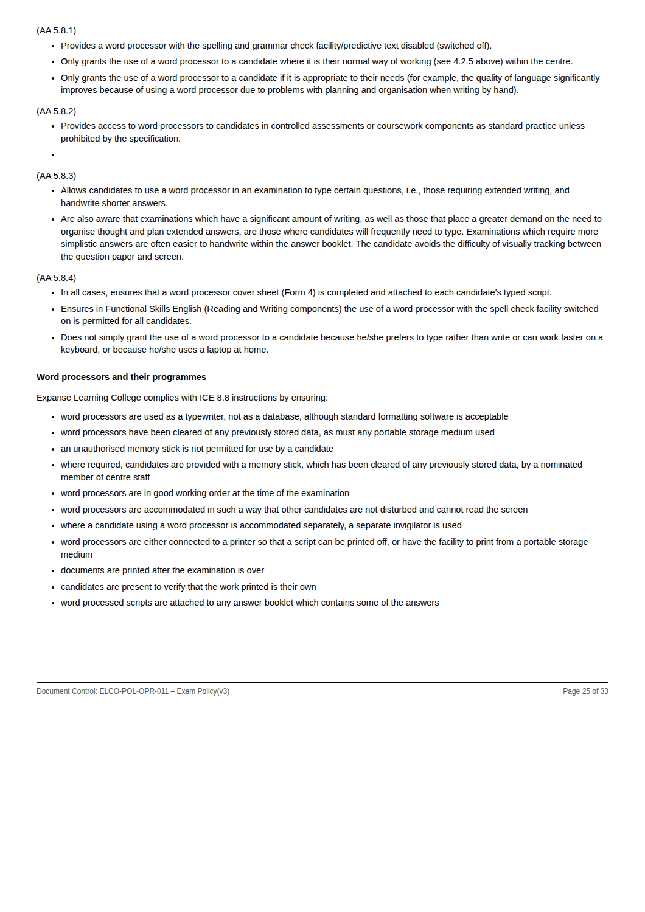(AA 5.8.1)
Provides a word processor with the spelling and grammar check facility/predictive text disabled (switched off).
Only grants the use of a word processor to a candidate where it is their normal way of working (see 4.2.5 above) within the centre.
Only grants the use of a word processor to a candidate if it is appropriate to their needs (for example, the quality of language significantly improves because of using a word processor due to problems with planning and organisation when writing by hand).
(AA 5.8.2)
Provides access to word processors to candidates in controlled assessments or coursework components as standard practice unless prohibited by the specification.
(AA 5.8.3)
Allows candidates to use a word processor in an examination to type certain questions, i.e., those requiring extended writing, and handwrite shorter answers.
Are also aware that examinations which have a significant amount of writing, as well as those that place a greater demand on the need to organise thought and plan extended answers, are those where candidates will frequently need to type. Examinations which require more simplistic answers are often easier to handwrite within the answer booklet. The candidate avoids the difficulty of visually tracking between the question paper and screen.
(AA 5.8.4)
In all cases, ensures that a word processor cover sheet (Form 4) is completed and attached to each candidate's typed script.
Ensures in Functional Skills English (Reading and Writing components) the use of a word processor with the spell check facility switched on is permitted for all candidates.
Does not simply grant the use of a word processor to a candidate because he/she prefers to type rather than write or can work faster on a keyboard, or because he/she uses a laptop at home.
Word processors and their programmes
Expanse Learning College complies with ICE 8.8 instructions by ensuring:
word processors are used as a typewriter, not as a database, although standard formatting software is acceptable
word processors have been cleared of any previously stored data, as must any portable storage medium used
an unauthorised memory stick is not permitted for use by a candidate
where required, candidates are provided with a memory stick, which has been cleared of any previously stored data, by a nominated member of centre staff
word processors are in good working order at the time of the examination
word processors are accommodated in such a way that other candidates are not disturbed and cannot read the screen
where a candidate using a word processor is accommodated separately, a separate invigilator is used
word processors are either connected to a printer so that a script can be printed off, or have the facility to print from a portable storage medium
documents are printed after the examination is over
candidates are present to verify that the work printed is their own
word processed scripts are attached to any answer booklet which contains some of the answers
Document Control: ELCO-POL-OPR-011 – Exam Policy(v3) Page 25 of 33